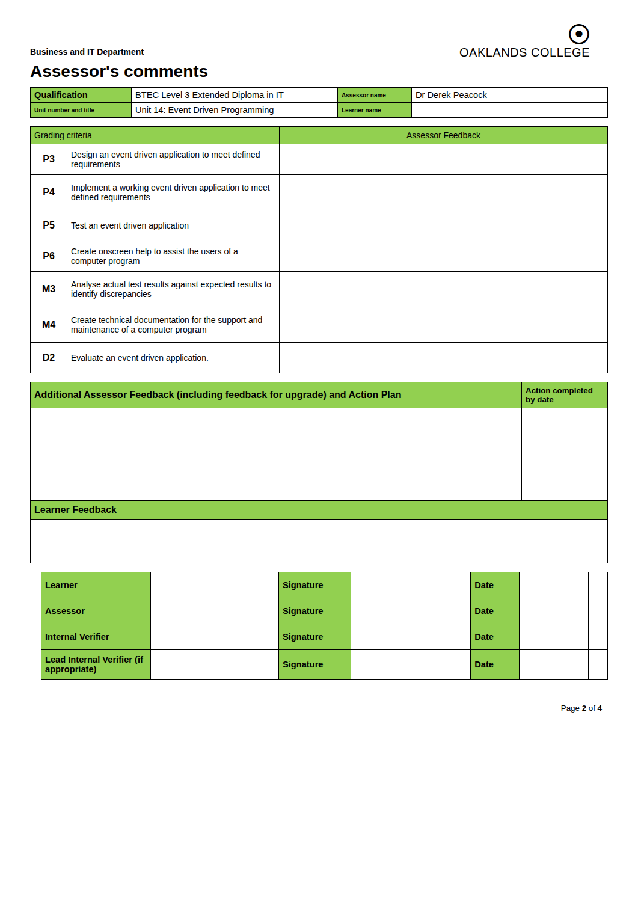Business and IT Department
⦿
OAKLANDS COLLEGE
Assessor's comments
| Qualification | BTEC Level 3 Extended Diploma in IT | Assessor name | Dr Derek Peacock |
| Unit number and title | Unit 14: Event Driven Programming | Learner name | |
| Grading criteria | Assessor Feedback |
| --- | --- |
| P3 | Design an event driven application to meet defined requirements | |
| P4 | Implement a working event driven application to meet defined requirements | |
| P5 | Test an event driven application | |
| P6 | Create onscreen help to assist the users of a computer program | |
| M3 | Analyse actual test results against expected results to identify discrepancies | |
| M4 | Create technical documentation for the support and maintenance of a computer program | |
| D2 | Evaluate an event driven application. | |
| Additional Assessor Feedback (including feedback for upgrade) and Action Plan | Action completed by date |
| Learner Feedback |
| Learner | | Signature | | Date | | |
| Assessor | | Signature | | Date | | |
| Internal Verifier | | Signature | | Date | | |
| Lead Internal Verifier (if appropriate) | | Signature | | Date | | |
Page 2 of 4